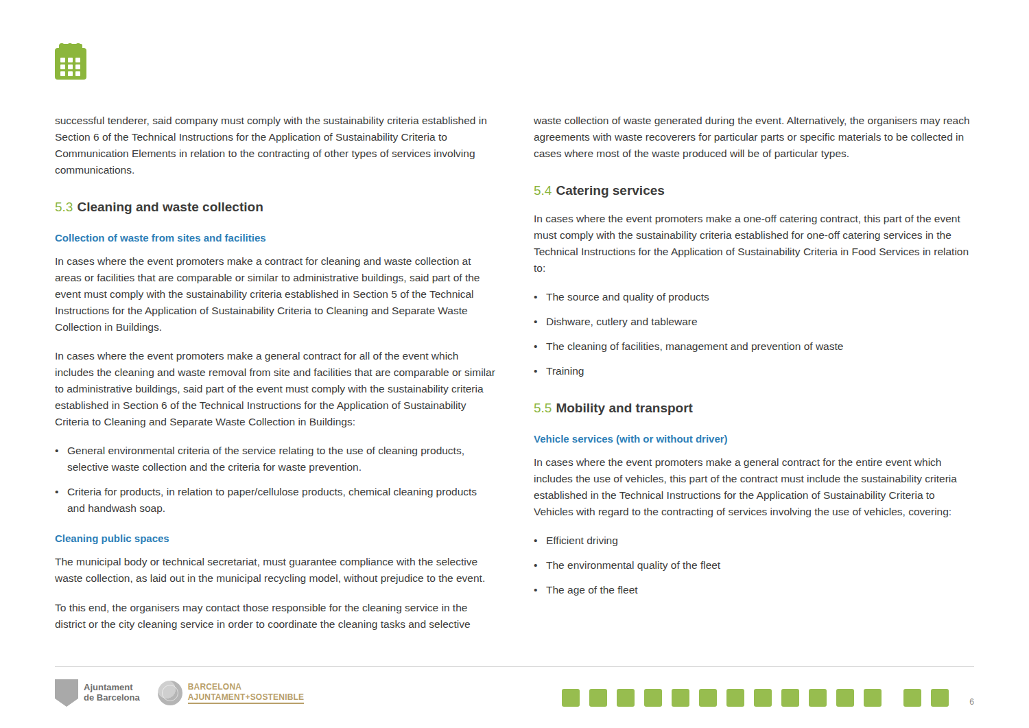successful tenderer, said company must comply with the sustainability criteria established in Section 6 of the Technical Instructions for the Application of Sustainability Criteria to Communication Elements in relation to the contracting of other types of services involving communications.
5.3 Cleaning and waste collection
Collection of waste from sites and facilities
In cases where the event promoters make a contract for cleaning and waste collection at areas or facilities that are comparable or similar to administrative buildings, said part of the event must comply with the sustainability criteria established in Section 5 of the Technical Instructions for the Application of Sustainability Criteria to Cleaning and Separate Waste Collection in Buildings.
In cases where the event promoters make a general contract for all of the event which includes the cleaning and waste removal from site and facilities that are comparable or similar to administrative buildings, said part of the event must comply with the sustainability criteria established in Section 6 of the Technical Instructions for the Application of Sustainability Criteria to Cleaning and Separate Waste Collection in Buildings:
General environmental criteria of the service relating to the use of cleaning products, selective waste collection and the criteria for waste prevention.
Criteria for products, in relation to paper/cellulose products, chemical cleaning products and handwash soap.
Cleaning public spaces
The municipal body or technical secretariat, must guarantee compliance with the selective waste collection, as laid out in the municipal recycling model, without prejudice to the event.
To this end, the organisers may contact those responsible for the cleaning service in the district or the city cleaning service in order to coordinate the cleaning tasks and selective
waste collection of waste generated during the event. Alternatively, the organisers may reach agreements with waste recoverers for particular parts or specific materials to be collected in cases where most of the waste produced will be of particular types.
5.4 Catering services
In cases where the event promoters make a one-off catering contract, this part of the event must comply with the sustainability criteria established for one-off catering services in the Technical Instructions for the Application of Sustainability Criteria in Food Services in relation to:
The source and quality of products
Dishware, cutlery and tableware
The cleaning of facilities, management and prevention of waste
Training
5.5 Mobility and transport
Vehicle services (with or without driver)
In cases where the event promoters make a general contract for the entire event which includes the use of vehicles, this part of the contract must include the sustainability criteria established in the Technical Instructions for the Application of Sustainability Criteria to Vehicles with regard to the contracting of services involving the use of vehicles, covering:
Efficient driving
The environmental quality of the fleet
The age of the fleet
Ajuntament
de Barcelona
BARCELONA
AJUNTAMENT+SOSTENIBLE
6